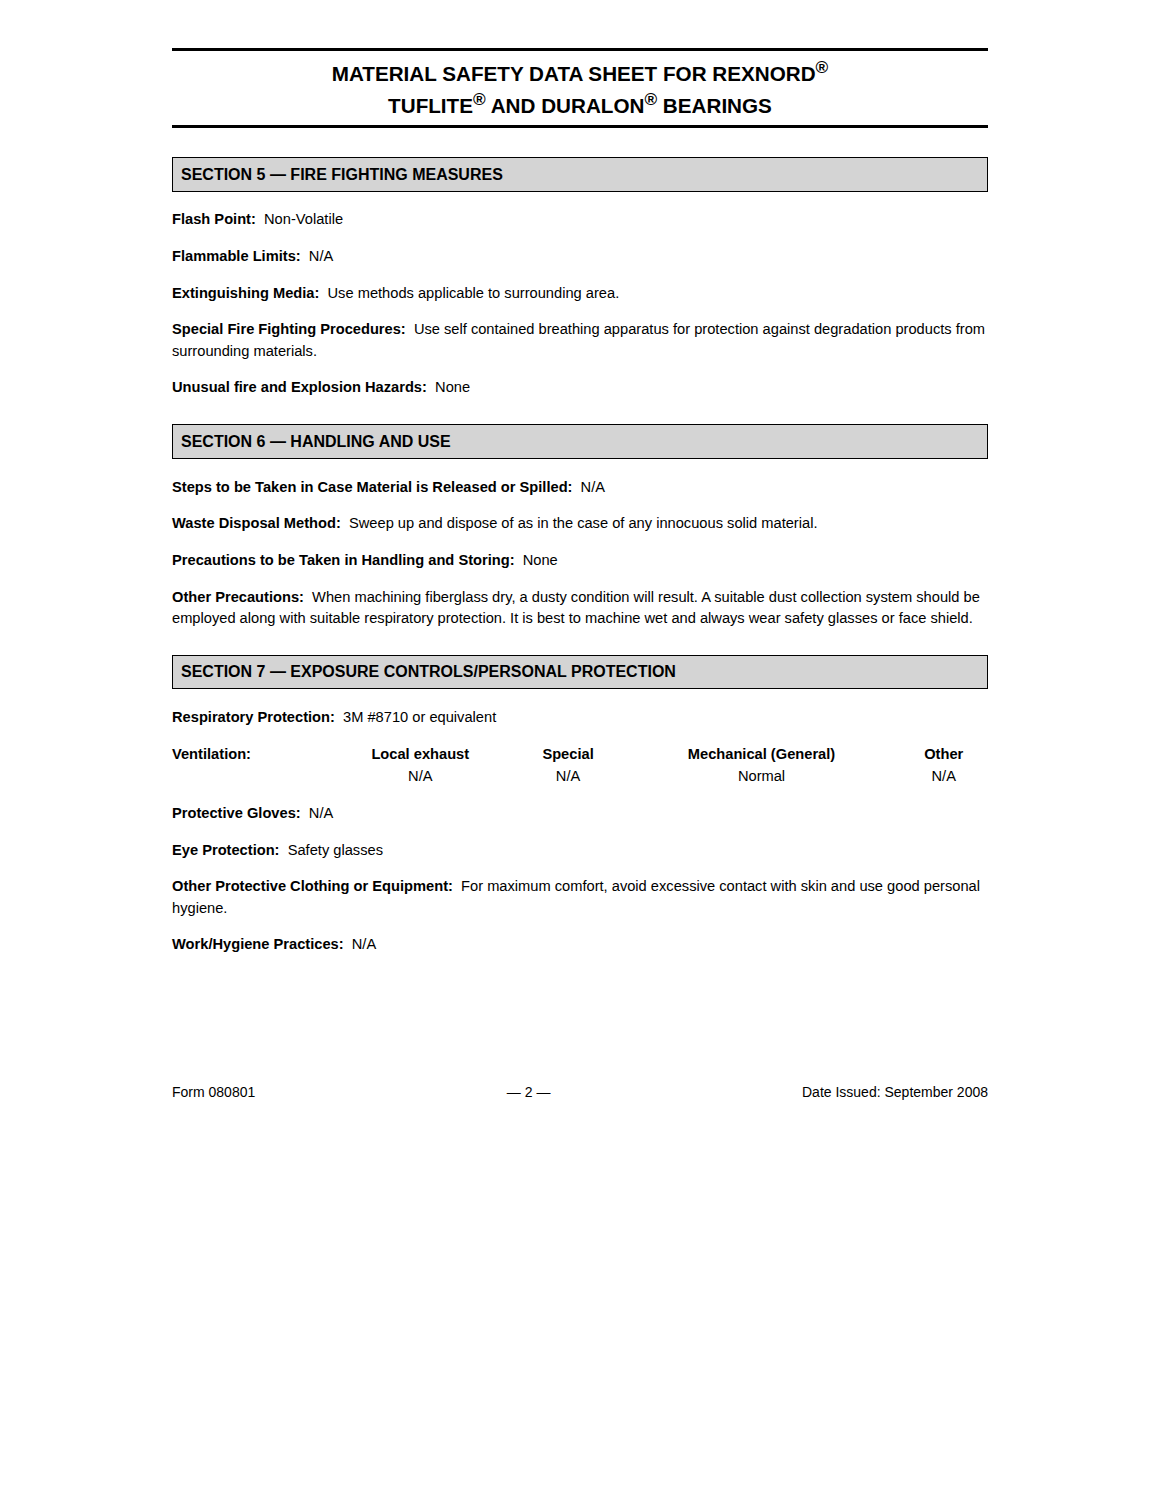MATERIAL SAFETY DATA SHEET FOR REXNORD®
TUFLITE® AND DURALON® BEARINGS
SECTION 5 — FIRE FIGHTING MEASURES
Flash Point: Non-Volatile
Flammable Limits: N/A
Extinguishing Media: Use methods applicable to surrounding area.
Special Fire Fighting Procedures: Use self contained breathing apparatus for protection against degradation products from surrounding materials.
Unusual fire and Explosion Hazards: None
SECTION 6 — HANDLING AND USE
Steps to be Taken in Case Material is Released or Spilled: N/A
Waste Disposal Method: Sweep up and dispose of as in the case of any innocuous solid material.
Precautions to be Taken in Handling and Storing: None
Other Precautions: When machining fiberglass dry, a dusty condition will result. A suitable dust collection system should be employed along with suitable respiratory protection. It is best to machine wet and always wear safety glasses or face shield.
SECTION 7 — EXPOSURE CONTROLS/PERSONAL PROTECTION
Respiratory Protection: 3M #8710 or equivalent
| Ventilation: | Local exhaust | Special | Mechanical (General) | Other |
| | N/A | N/A | Normal | N/A |
Protective Gloves: N/A
Eye Protection: Safety glasses
Other Protective Clothing or Equipment: For maximum comfort, avoid excessive contact with skin and use good personal hygiene.
Work/Hygiene Practices: N/A
Form 080801 — 2 — Date Issued: September 2008